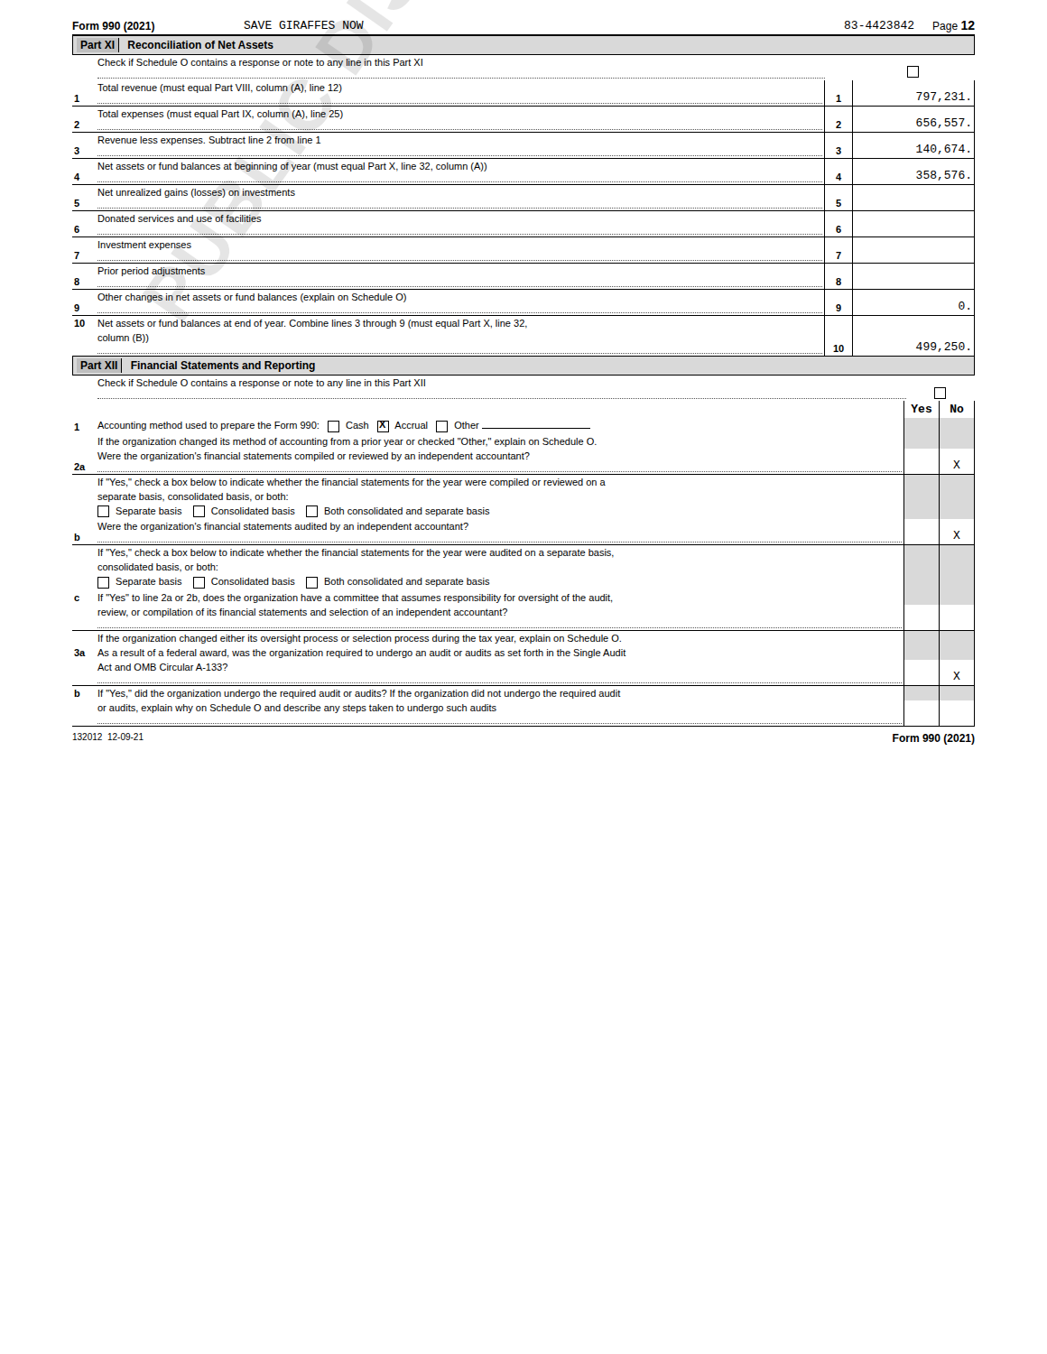PUBLIC DISCLOSURE COPY
Form 990 (2021)
SAVE GIRAFFES NOW
83-4423842
Page 12
Part XI Reconciliation of Net Assets
| | Check if Schedule O contains a response or note to any line in this Part XI | | |
| 1 | Total revenue (must equal Part VIII, column (A), line 12) | 1 | 797,231. |
| 2 | Total expenses (must equal Part IX, column (A), line 25) | 2 | 656,557. |
| 3 | Revenue less expenses. Subtract line 2 from line 1 | 3 | 140,674. |
| 4 | Net assets or fund balances at beginning of year (must equal Part X, line 32, column (A)) | 4 | 358,576. |
| 5 | Net unrealized gains (losses) on investments | 5 | |
| 6 | Donated services and use of facilities | 6 | |
| 7 | Investment expenses | 7 | |
| 8 | Prior period adjustments | 8 | |
| 9 | Other changes in net assets or fund balances (explain on Schedule O) | 9 | 0. |
| 10 | Net assets or fund balances at end of year. Combine lines 3 through 9 (must equal Part X, line 32, | | |
| | column (B)) | 10 | 499,250. |
Part XII Financial Statements and Reporting
| | Check if Schedule O contains a response or note to any line in this Part XII | |
| | | Yes | No |
| 1 | Accounting method used to prepare the Form 990: Cash Accrual Other | | |
| | If the organization changed its method of accounting from a prior year or checked "Other," explain on Schedule O. | | |
| 2a | Were the organization's financial statements compiled or reviewed by an independent accountant? | | X |
| | If "Yes," check a box below to indicate whether the financial statements for the year were compiled or reviewed on a | | |
| | separate basis, consolidated basis, or both: | | |
| | Separate basis Consolidated basis Both consolidated and separate basis | | |
| b | Were the organization's financial statements audited by an independent accountant? | | X |
| | If "Yes," check a box below to indicate whether the financial statements for the year were audited on a separate basis, | | |
| | consolidated basis, or both: | | |
| | Separate basis Consolidated basis Both consolidated and separate basis | | |
| c | If "Yes" to line 2a or 2b, does the organization have a committee that assumes responsibility for oversight of the audit, | | |
| | review, or compilation of its financial statements and selection of an independent accountant? | | |
| | If the organization changed either its oversight process or selection process during the tax year, explain on Schedule O. | | |
| 3a | As a result of a federal award, was the organization required to undergo an audit or audits as set forth in the Single Audit | | |
| | Act and OMB Circular A-133? | | X |
| b | If "Yes," did the organization undergo the required audit or audits? If the organization did not undergo the required audit | | |
| | or audits, explain why on Schedule O and describe any steps taken to undergo such audits | | |
132012 12-09-21
Form 990 (2021)